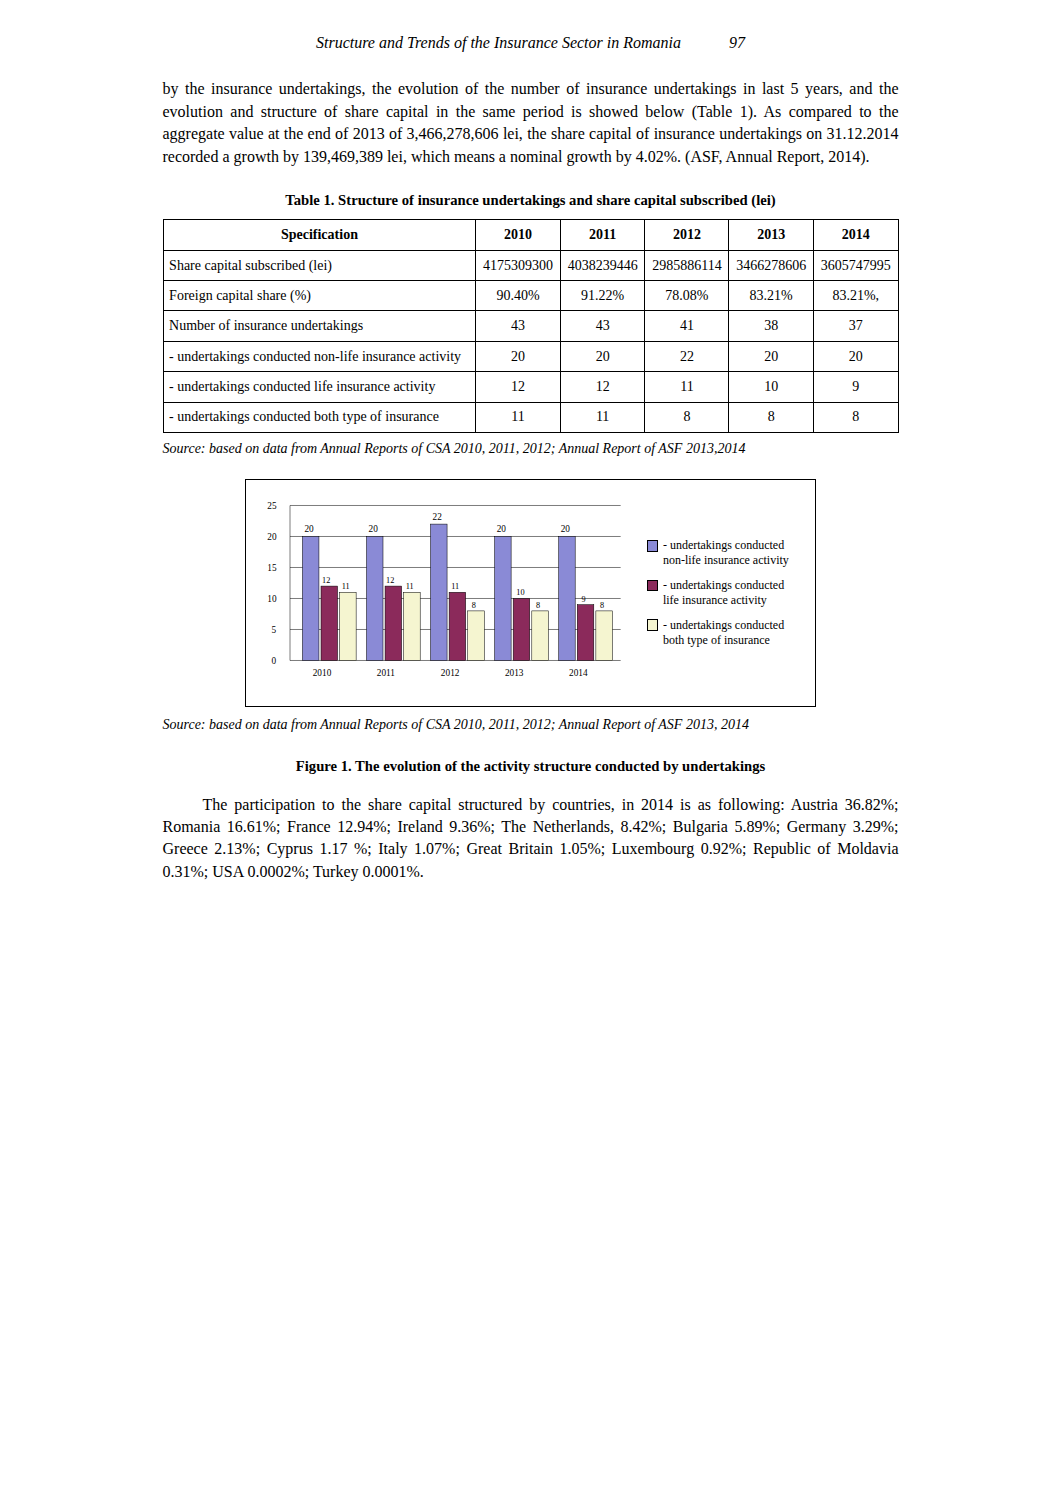Structure and Trends of the Insurance Sector in Romania 97
by the insurance undertakings, the evolution of the number of insurance undertakings in last 5 years, and the evolution and structure of share capital in the same period is showed below (Table 1). As compared to the aggregate value at the end of 2013 of 3,466,278,606 lei, the share capital of insurance undertakings on 31.12.2014 recorded a growth by 139,469,389 lei, which means a nominal growth by 4.02%. (ASF, Annual Report, 2014).
Table 1. Structure of insurance undertakings and share capital subscribed (lei)
| Specification | 2010 | 2011 | 2012 | 2013 | 2014 |
| --- | --- | --- | --- | --- | --- |
| Share capital subscribed (lei) | 4175309300 | 4038239446 | 2985886114 | 3466278606 | 3605747995 |
| Foreign capital share (%) | 90.40% | 91.22% | 78.08% | 83.21% | 83.21%, |
| Number of insurance undertakings | 43 | 43 | 41 | 38 | 37 |
| - undertakings conducted non-life insurance activity | 20 | 20 | 22 | 20 | 20 |
| - undertakings conducted life insurance activity | 12 | 12 | 11 | 10 | 9 |
| - undertakings conducted both type of insurance | 11 | 11 | 8 | 8 | 8 |
Source: based on data from Annual Reports of CSA 2010, 2011, 2012; Annual Report of ASF 2013,2014
25 20 15 10 5 0 20 12 11 20 12 11 22 11 8 20 10 8 20 9 8 2010 2011 2012 2013 2014
- undertakings conducted non-life insurance activity
- undertakings conducted life insurance activity
- undertakings conducted both type of insurance
Source: based on data from Annual Reports of CSA 2010, 2011, 2012; Annual Report of ASF 2013, 2014
Figure 1. The evolution of the activity structure conducted by undertakings
The participation to the share capital structured by countries, in 2014 is as following: Austria 36.82%; Romania 16.61%; France 12.94%; Ireland 9.36%; The Netherlands, 8.42%; Bulgaria 5.89%; Germany 3.29%; Greece 2.13%; Cyprus 1.17 %; Italy 1.07%; Great Britain 1.05%; Luxembourg 0.92%; Republic of Moldavia 0.31%; USA 0.0002%; Turkey 0.0001%.